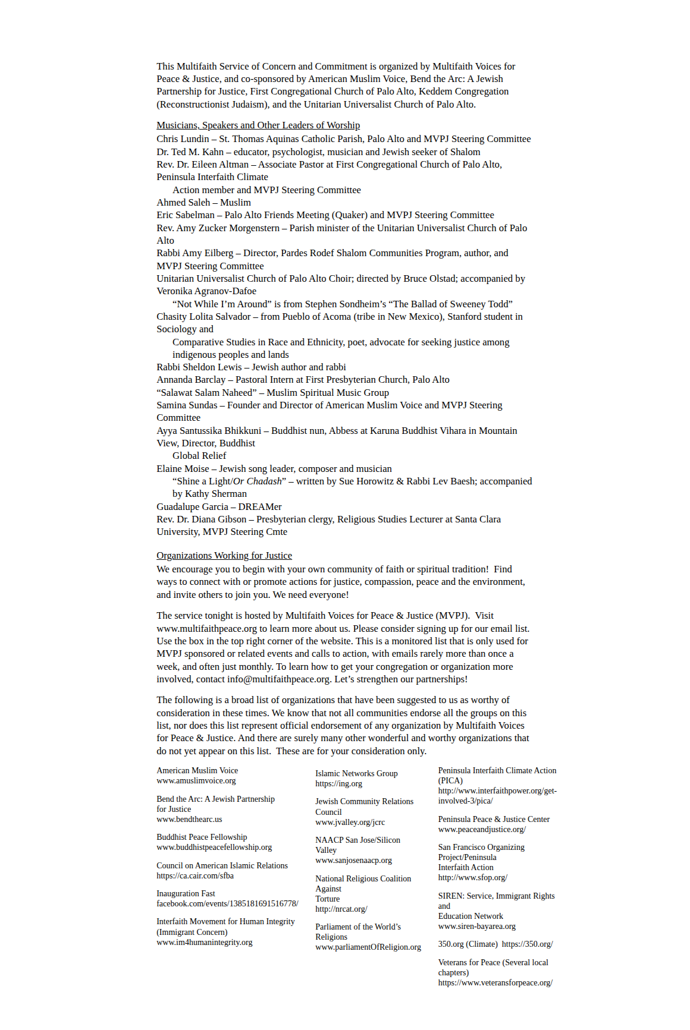This Multifaith Service of Concern and Commitment is organized by Multifaith Voices for Peace & Justice, and co-sponsored by American Muslim Voice, Bend the Arc: A Jewish Partnership for Justice, First Congregational Church of Palo Alto, Keddem Congregation (Reconstructionist Judaism), and the Unitarian Universalist Church of Palo Alto.
Musicians, Speakers and Other Leaders of Worship
Chris Lundin – St. Thomas Aquinas Catholic Parish, Palo Alto and MVPJ Steering Committee
Dr. Ted M. Kahn – educator, psychologist, musician and Jewish seeker of Shalom
Rev. Dr. Eileen Altman – Associate Pastor at First Congregational Church of Palo Alto, Peninsula Interfaith Climate
Action member and MVPJ Steering Committee
Ahmed Saleh – Muslim
Eric Sabelman – Palo Alto Friends Meeting (Quaker) and MVPJ Steering Committee
Rev. Amy Zucker Morgenstern – Parish minister of the Unitarian Universalist Church of Palo Alto
Rabbi Amy Eilberg – Director, Pardes Rodef Shalom Communities Program, author, and MVPJ Steering Committee
Unitarian Universalist Church of Palo Alto Choir; directed by Bruce Olstad; accompanied by Veronika Agranov-Dafoe
“Not While I’m Around” is from Stephen Sondheim’s “The Ballad of Sweeney Todd”
Chasity Lolita Salvador – from Pueblo of Acoma (tribe in New Mexico), Stanford student in Sociology and
Comparative Studies in Race and Ethnicity, poet, advocate for seeking justice among indigenous peoples and lands
Rabbi Sheldon Lewis – Jewish author and rabbi
Annanda Barclay – Pastoral Intern at First Presbyterian Church, Palo Alto
“Salawat Salam Naheed” – Muslim Spiritual Music Group
Samina Sundas – Founder and Director of American Muslim Voice and MVPJ Steering Committee
Ayya Santussika Bhikkuni – Buddhist nun, Abbess at Karuna Buddhist Vihara in Mountain View, Director, Buddhist
Global Relief
Elaine Moise – Jewish song leader, composer and musician
“Shine a Light/Or Chadash” – written by Sue Horowitz & Rabbi Lev Baesh; accompanied by Kathy Sherman
Guadalupe Garcia – DREAMer
Rev. Dr. Diana Gibson – Presbyterian clergy, Religious Studies Lecturer at Santa Clara University, MVPJ Steering Cmte
Organizations Working for Justice
We encourage you to begin with your own community of faith or spiritual tradition! Find ways to connect with or promote actions for justice, compassion, peace and the environment, and invite others to join you. We need everyone!
The service tonight is hosted by Multifaith Voices for Peace & Justice (MVPJ). Visit www.multifaithpeace.org to learn more about us. Please consider signing up for our email list. Use the box in the top right corner of the website. This is a monitored list that is only used for MVPJ sponsored or related events and calls to action, with emails rarely more than once a week, and often just monthly. To learn how to get your congregation or organization more involved, contact info@multifaithpeace.org. Let’s strengthen our partnerships!
The following is a broad list of organizations that have been suggested to us as worthy of consideration in these times. We know that not all communities endorse all the groups on this list, nor does this list represent official endorsement of any organization by Multifaith Voices for Peace & Justice. And there are surely many other wonderful and worthy organizations that do not yet appear on this list. These are for your consideration only.
American Muslim Voice
www.amuslimvoice.org
Bend the Arc: A Jewish Partnership
for Justice
www.bendthearc.us
Buddhist Peace Fellowship
www.buddhistpeacefellowship.org
Council on American Islamic Relations
https://ca.cair.com/sfba
Inauguration Fast
facebook.com/events/1385181691516778/
Interfaith Movement for Human Integrity
(Immigrant Concern)
www.im4humanintegrity.org
Islamic Networks Group
https://ing.org
Jewish Community Relations Council
www.jvalley.org/jcrc
NAACP San Jose/Silicon Valley
www.sanjosenaacp.org
National Religious Coalition Against
Torture
http://nrcat.org/
Parliament of the World’s Religions
www.parliamentOfReligion.org
Peninsula Interfaith Climate Action (PICA)
http://www.interfaithpower.org/get-involved-3/pica/
Peninsula Peace & Justice Center
www.peaceandjustice.org/
San Francisco Organizing Project/Peninsula
Interfaith Action
http://www.sfop.org/
SIREN: Service, Immigrant Rights and
Education Network
www.siren-bayarea.org
350.org (Climate) https://350.org/
Veterans for Peace (Several local chapters)
https://www.veteransforpeace.org/